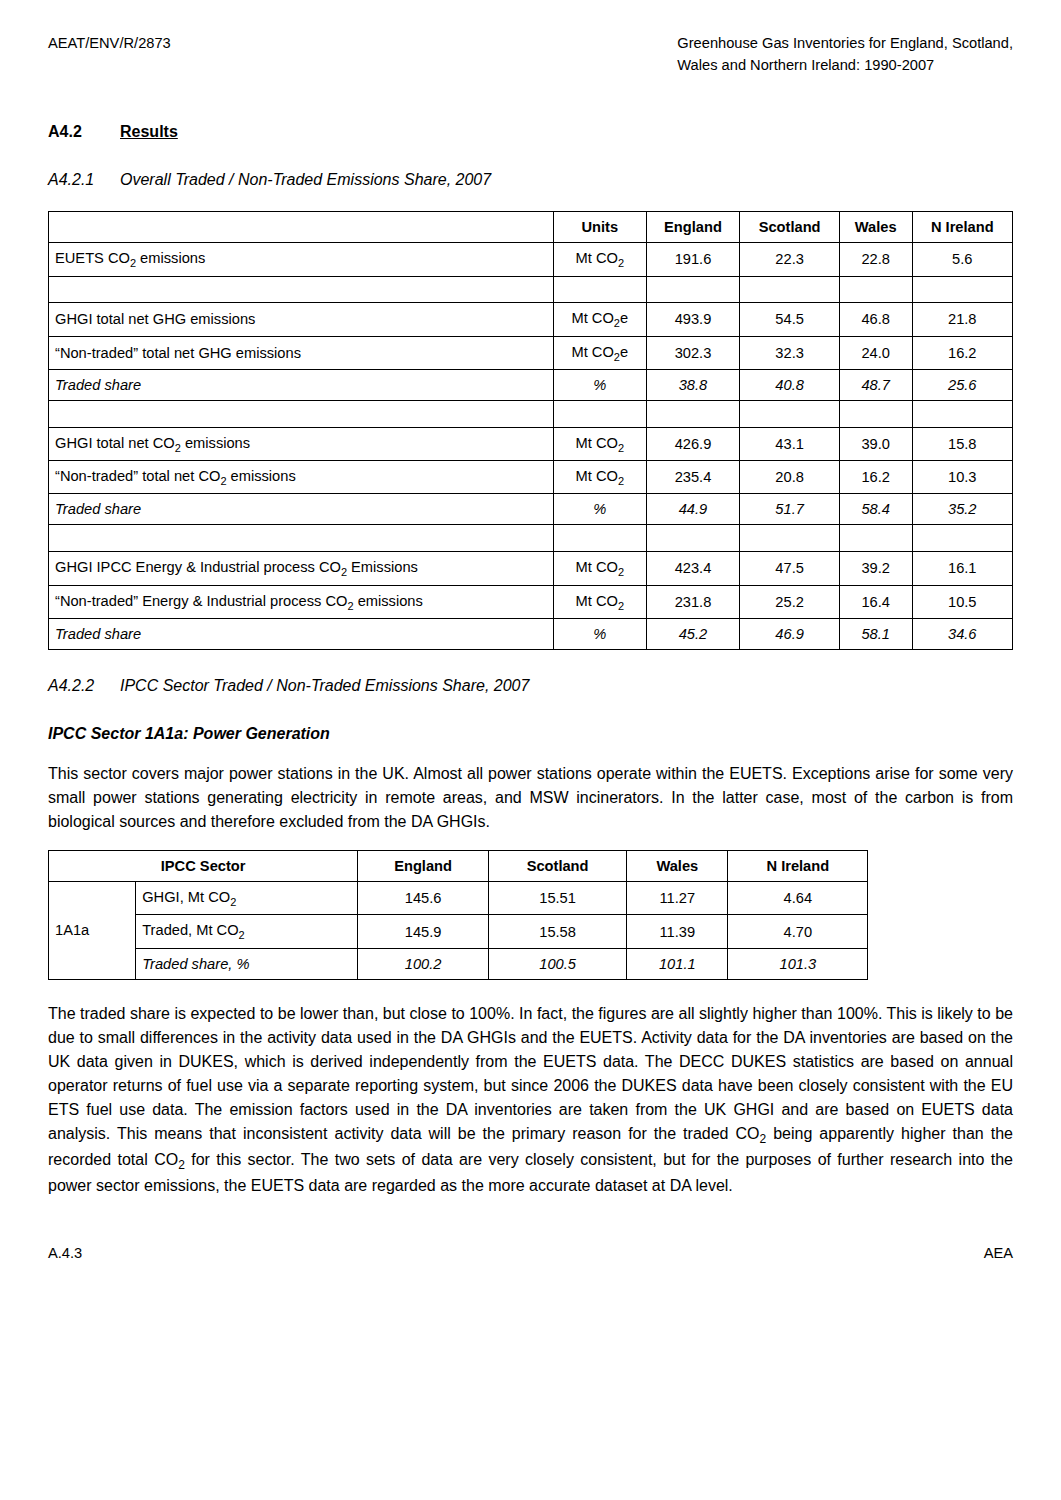AEAT/ENV/R/2873
Greenhouse Gas Inventories for England, Scotland,
Wales and Northern Ireland: 1990-2007
A4.2 Results
A4.2.1 Overall Traded / Non-Traded Emissions Share, 2007
| | Units | England | Scotland | Wales | N Ireland |
| --- | --- | --- | --- | --- | --- |
| EUETS CO 2 emissions | Mt CO 2 | 191.6 | 22.3 | 22.8 | 5.6 |
| GHGI total net GHG emissions | Mt CO 2 e | 493.9 | 54.5 | 46.8 | 21.8 |
| “Non-traded” total net GHG emissions | Mt CO 2 e | 302.3 | 32.3 | 24.0 | 16.2 |
| Traded share | % | 38.8 | 40.8 | 48.7 | 25.6 |
| GHGI total net CO 2 emissions | Mt CO 2 | 426.9 | 43.1 | 39.0 | 15.8 |
| “Non-traded” total net CO 2 emissions | Mt CO 2 | 235.4 | 20.8 | 16.2 | 10.3 |
| Traded share | % | 44.9 | 51.7 | 58.4 | 35.2 |
| GHGI IPCC Energy & Industrial process CO 2 Emissions | Mt CO 2 | 423.4 | 47.5 | 39.2 | 16.1 |
| “Non-traded” Energy & Industrial process CO 2 emissions | Mt CO 2 | 231.8 | 25.2 | 16.4 | 10.5 |
| Traded share | % | 45.2 | 46.9 | 58.1 | 34.6 |
A4.2.2 IPCC Sector Traded / Non-Traded Emissions Share, 2007
IPCC Sector 1A1a: Power Generation
This sector covers major power stations in the UK. Almost all power stations operate within the EUETS. Exceptions arise for some very small power stations generating electricity in remote areas, and MSW incinerators. In the latter case, most of the carbon is from biological sources and therefore excluded from the DA GHGIs.
| IPCC Sector | England | Scotland | Wales | N Ireland |
| --- | --- | --- | --- | --- |
| 1A1a | GHGI, Mt CO 2 | 145.6 | 15.51 | 11.27 | 4.64 |
| Traded, Mt CO 2 | 145.9 | 15.58 | 11.39 | 4.70 |
| Traded share, % | 100.2 | 100.5 | 101.1 | 101.3 |
The traded share is expected to be lower than, but close to 100%. In fact, the figures are all slightly higher than 100%. This is likely to be due to small differences in the activity data used in the DA GHGIs and the EUETS. Activity data for the DA inventories are based on the UK data given in DUKES, which is derived independently from the EUETS data. The DECC DUKES statistics are based on annual operator returns of fuel use via a separate reporting system, but since 2006 the DUKES data have been closely consistent with the EU ETS fuel use data. The emission factors used in the DA inventories are taken from the UK GHGI and are based on EUETS data analysis. This means that inconsistent activity data will be the primary reason for the traded CO2 being apparently higher than the recorded total CO2 for this sector. The two sets of data are very closely consistent, but for the purposes of further research into the power sector emissions, the EUETS data are regarded as the more accurate dataset at DA level.
A.4.3
AEA